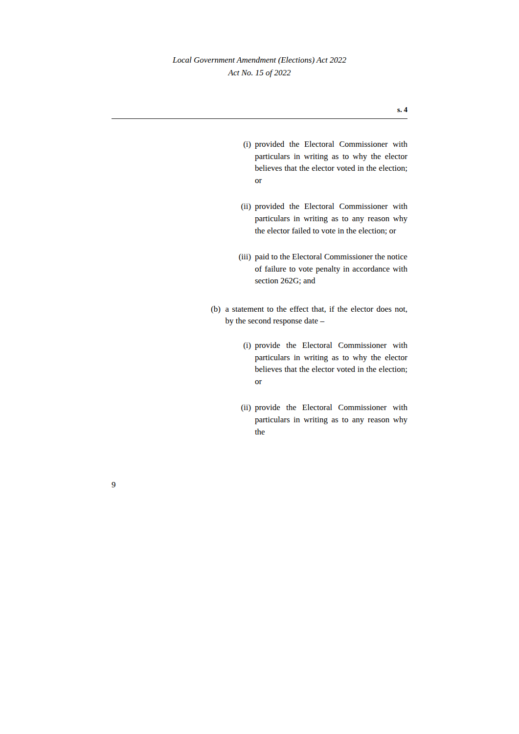Local Government Amendment (Elections) Act 2022 Act No. 15 of 2022
s. 4
(i) provided the Electoral Commissioner with particulars in writing as to why the elector believes that the elector voted in the election; or
(ii) provided the Electoral Commissioner with particulars in writing as to any reason why the elector failed to vote in the election; or
(iii) paid to the Electoral Commissioner the notice of failure to vote penalty in accordance with section 262G; and
(b) a statement to the effect that, if the elector does not, by the second response date –
(i) provide the Electoral Commissioner with particulars in writing as to why the elector believes that the elector voted in the election; or
(ii) provide the Electoral Commissioner with particulars in writing as to any reason why the
9